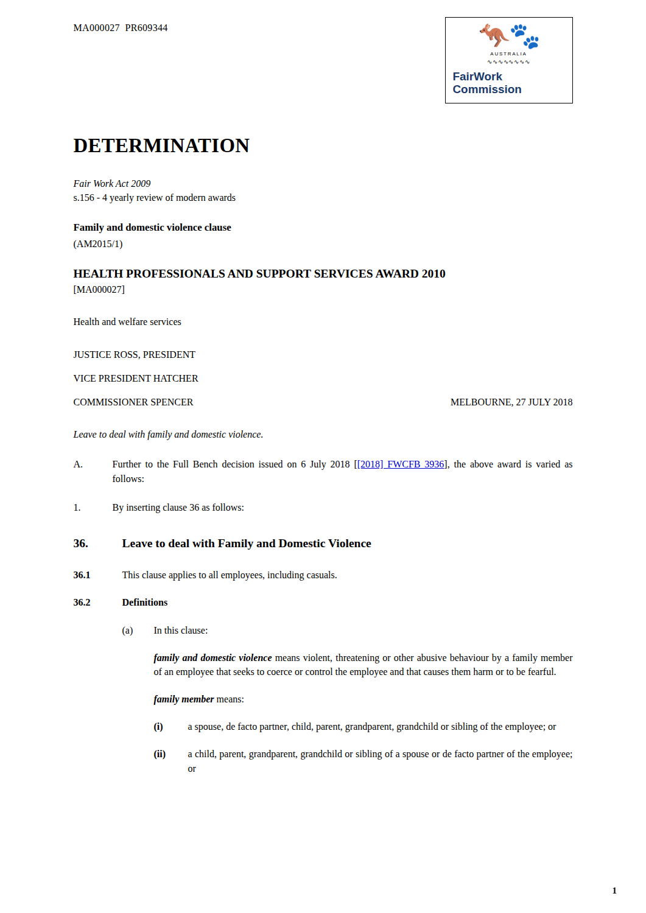MA000027 PR609344
🦘🐾
AUSTRALIA
∿∿∿∿∿∿∿∿
FairWork
Commission
DETERMINATION
Fair Work Act 2009
s.156 - 4 yearly review of modern awards
Family and domestic violence clause
(AM2015/1)
HEALTH PROFESSIONALS AND SUPPORT SERVICES AWARD 2010
[MA000027]
Health and welfare services
JUSTICE ROSS, PRESIDENT
VICE PRESIDENT HATCHER
COMMISSIONER SPENCER MELBOURNE, 27 JULY 2018
Leave to deal with family and domestic violence.
A.
Further to the Full Bench decision issued on 6 July 2018 [[2018] FWCFB 3936], the above award is varied as follows:
1.
By inserting clause 36 as follows:
36. Leave to deal with Family and Domestic Violence
36.1
This clause applies to all employees, including casuals.
36.2
Definitions
(a)
In this clause:
family and domestic violence means violent, threatening or other abusive behaviour by a family member of an employee that seeks to coerce or control the employee and that causes them harm or to be fearful.
family member means:
(i)
a spouse, de facto partner, child, parent, grandparent, grandchild or sibling of the employee; or
(ii)
a child, parent, grandparent, grandchild or sibling of a spouse or de facto partner of the employee; or
1